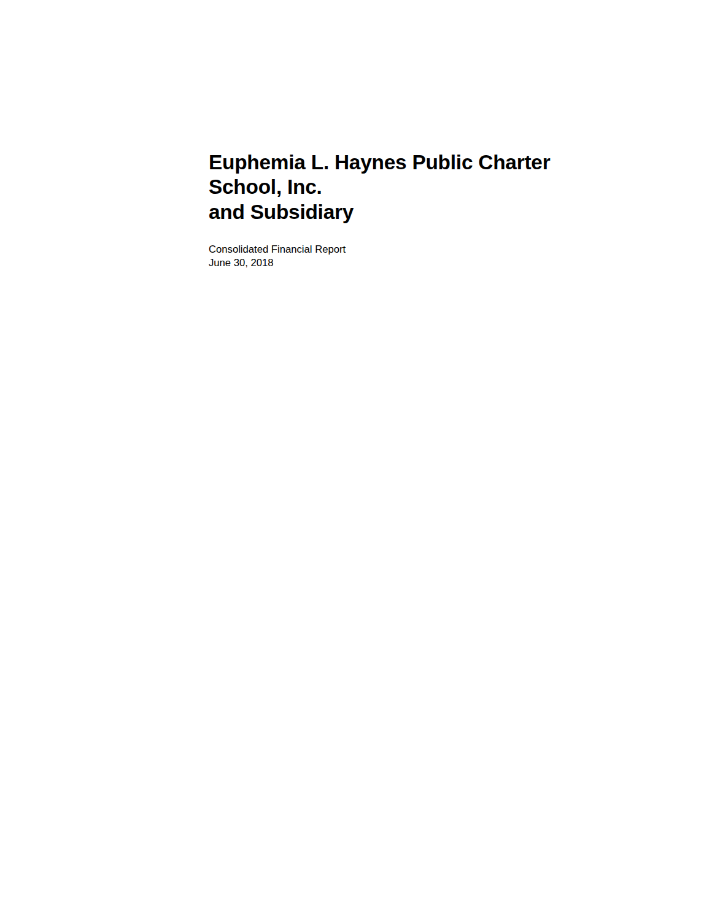Euphemia L. Haynes Public Charter School, Inc.
and Subsidiary
Consolidated Financial Report
June 30, 2018